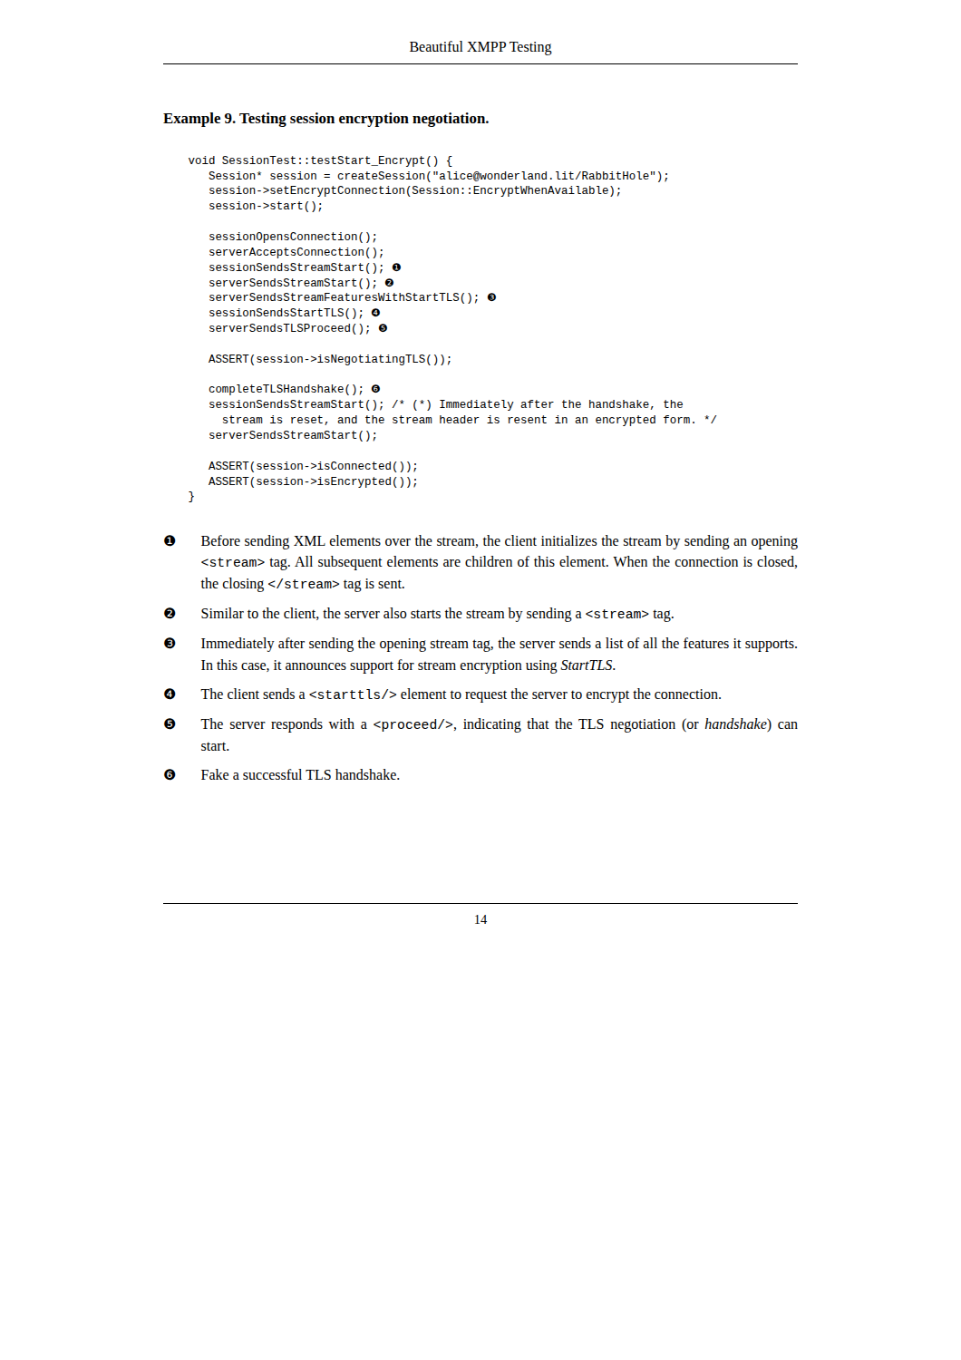Beautiful XMPP Testing
Example 9. Testing session encryption negotiation.
void SessionTest::testStart_Encrypt() {
   Session* session = createSession("alice@wonderland.lit/RabbitHole");
   session->setEncryptConnection(Session::EncryptWhenAvailable);
   session->start();

   sessionOpensConnection();
   serverAcceptsConnection();
   sessionSendsStreamStart(); ❶
   serverSendsStreamStart(); ❷
   serverSendsStreamFeaturesWithStartTLS(); ❸
   sessionSendsStartTLS(); ❹
   serverSendsTLSProceed(); ❺

   ASSERT(session->isNegotiatingTLS());

   completeTLSHandshake(); ❻
   sessionSendsStreamStart(); /* (*) Immediately after the handshake, the
     stream is reset, and the stream header is resent in an encrypted form. */
   serverSendsStreamStart();

   ASSERT(session->isConnected());
   ASSERT(session->isEncrypted());
}
❶ Before sending XML elements over the stream, the client initializes the stream by sending an opening <stream> tag. All subsequent elements are children of this element. When the connection is closed, the closing </stream> tag is sent.
❷ Similar to the client, the server also starts the stream by sending a <stream> tag.
❸ Immediately after sending the opening stream tag, the server sends a list of all the features it supports. In this case, it announces support for stream encryption using StartTLS.
❹ The client sends a <starttls/> element to request the server to encrypt the connection.
❺ The server responds with a <proceed/>, indicating that the TLS negotiation (or handshake) can start.
❻ Fake a successful TLS handshake.
14